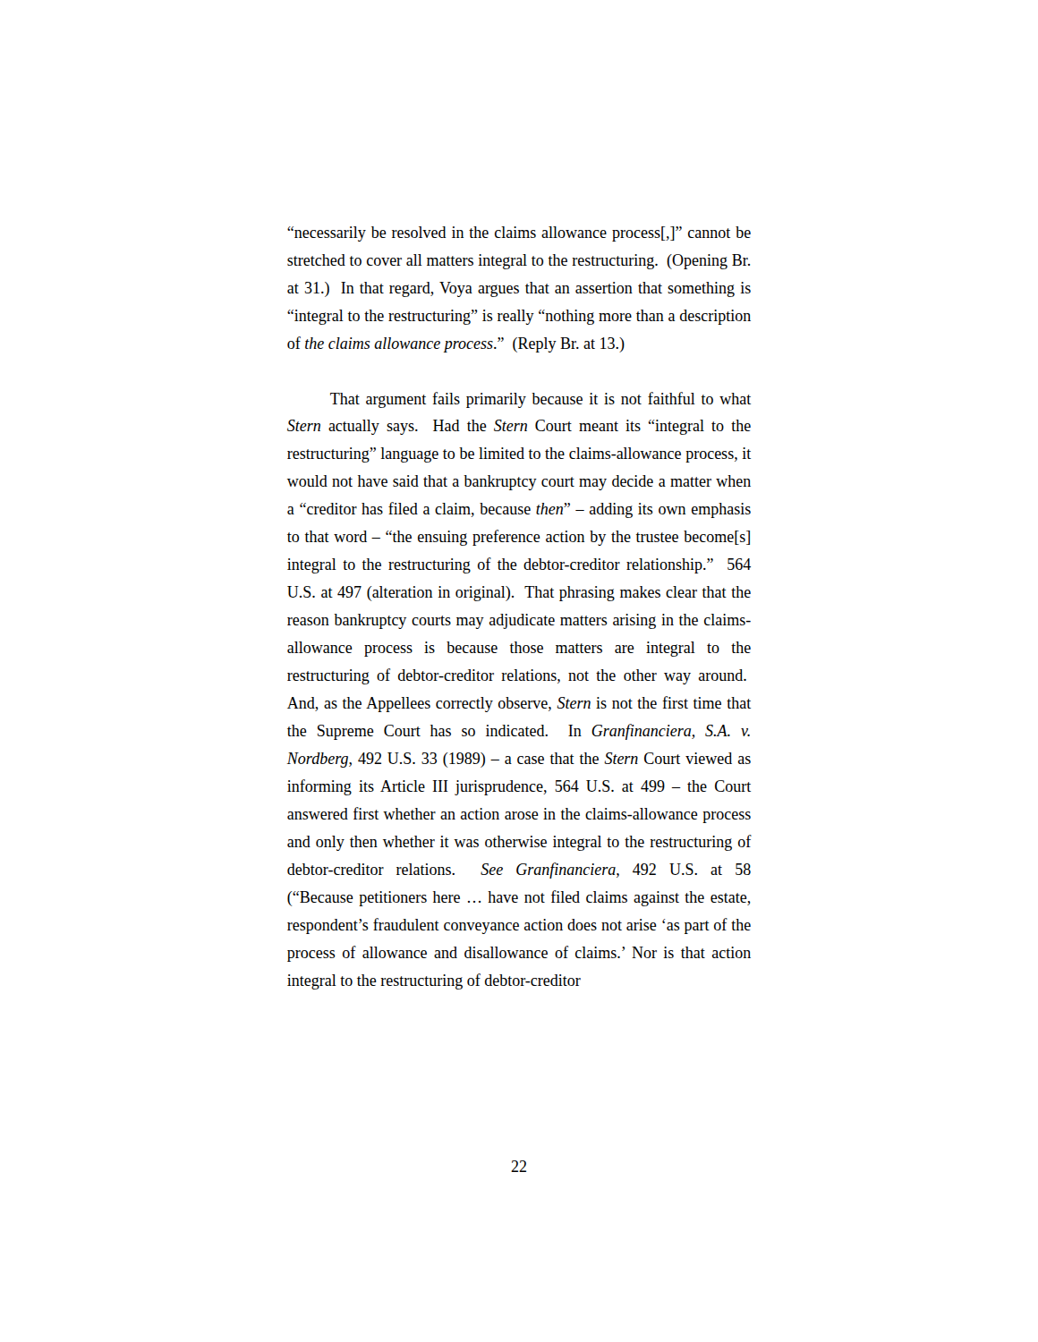“necessarily be resolved in the claims allowance process[,]” cannot be stretched to cover all matters integral to the restructuring. (Opening Br. at 31.) In that regard, Voya argues that an assertion that something is “integral to the restructuring” is really “nothing more than a description of the claims allowance process.” (Reply Br. at 13.)
That argument fails primarily because it is not faithful to what Stern actually says. Had the Stern Court meant its “integral to the restructuring” language to be limited to the claims-allowance process, it would not have said that a bankruptcy court may decide a matter when a “creditor has filed a claim, because then” – adding its own emphasis to that word – “the ensuing preference action by the trustee become[s] integral to the restructuring of the debtor-creditor relationship.” 564 U.S. at 497 (alteration in original). That phrasing makes clear that the reason bankruptcy courts may adjudicate matters arising in the claims-allowance process is because those matters are integral to the restructuring of debtor-creditor relations, not the other way around. And, as the Appellees correctly observe, Stern is not the first time that the Supreme Court has so indicated. In Granfinanciera, S.A. v. Nordberg, 492 U.S. 33 (1989) – a case that the Stern Court viewed as informing its Article III jurisprudence, 564 U.S. at 499 – the Court answered first whether an action arose in the claims-allowance process and only then whether it was otherwise integral to the restructuring of debtor-creditor relations. See Granfinanciera, 492 U.S. at 58 (“Because petitioners here … have not filed claims against the estate, respondent’s fraudulent conveyance action does not arise ‘as part of the process of allowance and disallowance of claims.’ Nor is that action integral to the restructuring of debtor-creditor
22